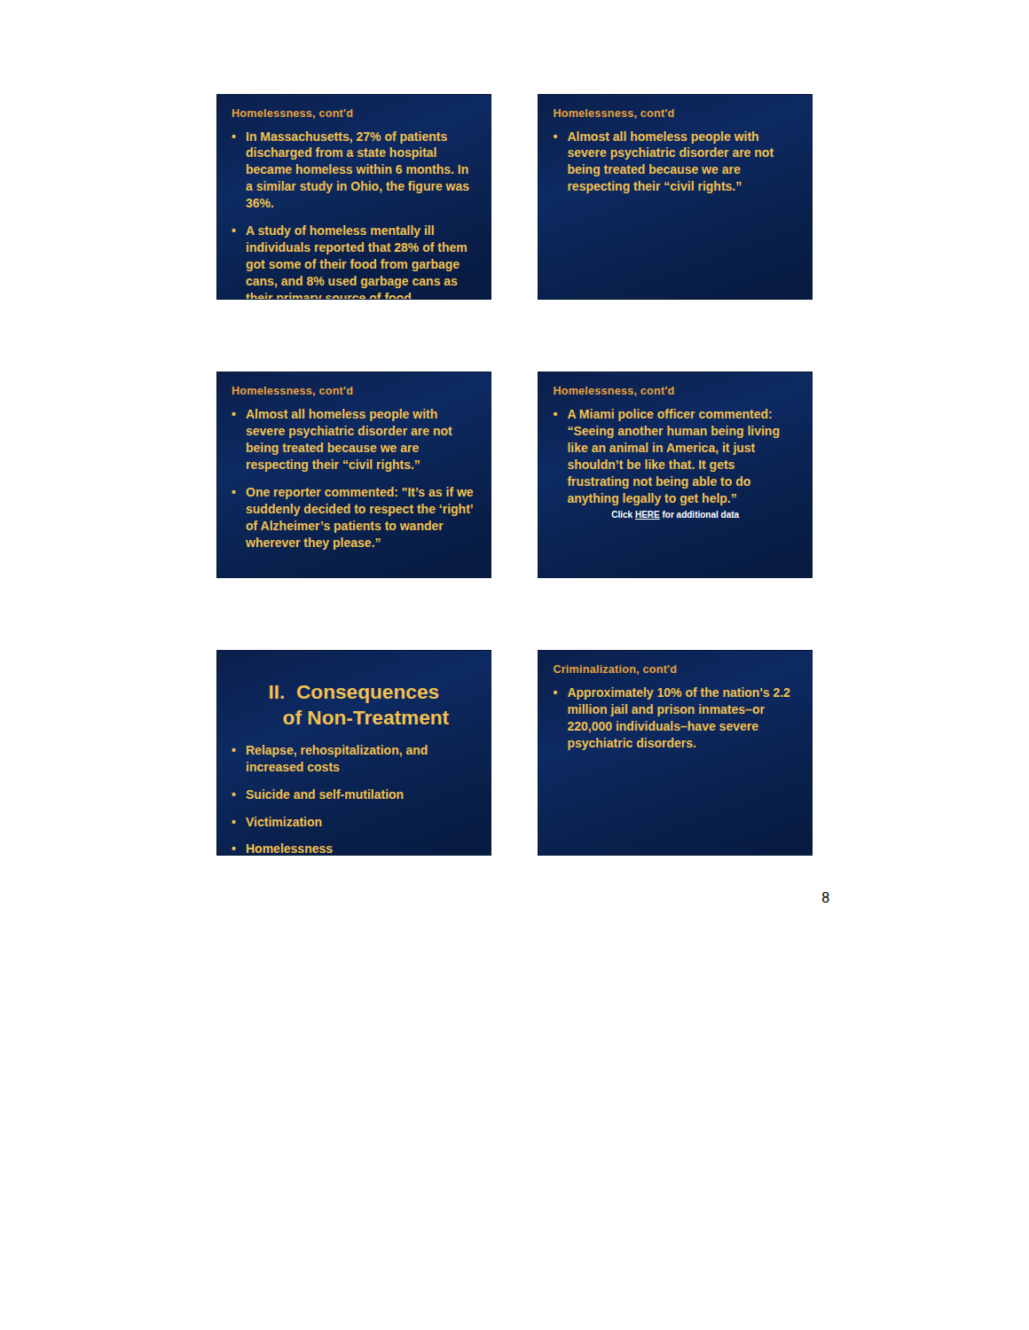Homelessness, cont'd
In Massachusetts, 27% of patients discharged from a state hospital became homeless within 6 months. In a similar study in Ohio, the figure was 36%.
A study of homeless mentally ill individuals reported that 28% of them got some of their food from garbage cans, and 8% used garbage cans as their primary source of food.
Homelessness, cont'd
Almost all homeless people with severe psychiatric disorder are not being treated because we are respecting their “civil rights.”
Homelessness, cont'd
Almost all homeless people with severe psychiatric disorder are not being treated because we are respecting their “civil rights.”
One reporter commented: "It’s as if we suddenly decided to respect the ‘right’ of Alzheimer’s patients to wander wherever they please.”
Homelessness, cont'd
A Miami police officer commented: “Seeing another human being living like an animal in America, it just shouldn’t be like that. It gets frustrating not being able to do anything legally to get help.”
Click HERE for additional data
II. Consequences of Non-Treatment
Relapse, rehospitalization, and increased costs
Suicide and self-mutilation
Victimization
Homelessness
Criminalization: jails and prisons
Criminalization, cont'd
Approximately 10% of the nation's 2.2 million jail and prison inmates–or 220,000 individuals–have severe psychiatric disorders.
8